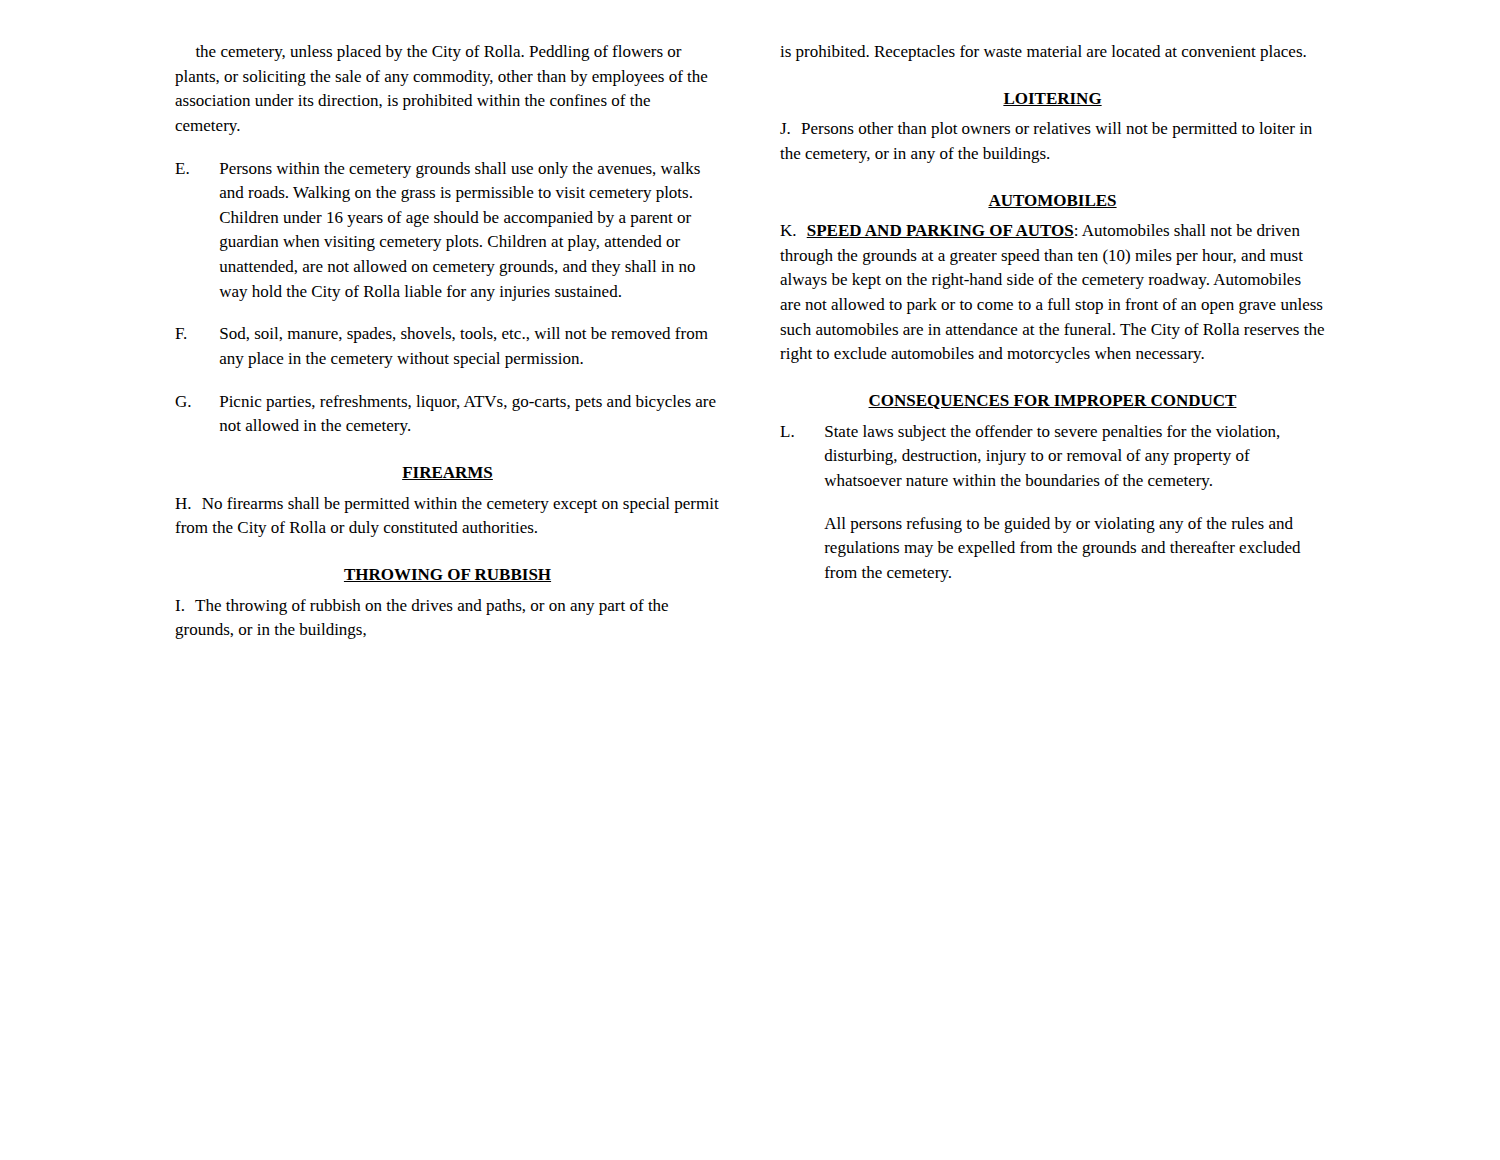the cemetery, unless placed by the City of Rolla. Peddling of flowers or plants, or soliciting the sale of any commodity, other than by employees of the association under its direction, is prohibited within the confines of the cemetery.
E.
Persons within the cemetery grounds shall use only the avenues, walks and roads. Walking on the grass is permissible to visit cemetery plots. Children under 16 years of age should be accompanied by a parent or guardian when visiting cemetery plots. Children at play, attended or unattended, are not allowed on cemetery grounds, and they shall in no way hold the City of Rolla liable for any injuries sustained.
F.
Sod, soil, manure, spades, shovels, tools, etc., will not be removed from any place in the cemetery without special permission.
G.
Picnic parties, refreshments, liquor, ATVs, go-carts, pets and bicycles are not allowed in the cemetery.
FIREARMS
H. No firearms shall be permitted within the cemetery except on special permit from the City of Rolla or duly constituted authorities.
THROWING OF RUBBISH
I. The throwing of rubbish on the drives and paths, or on any part of the grounds, or in the buildings,
is prohibited. Receptacles for waste material are located at convenient places.
LOITERING
J. Persons other than plot owners or relatives will not be permitted to loiter in the cemetery, or in any of the buildings.
AUTOMOBILES
K. SPEED AND PARKING OF AUTOS: Automobiles shall not be driven through the grounds at a greater speed than ten (10) miles per hour, and must always be kept on the right-hand side of the cemetery roadway. Automobiles are not allowed to park or to come to a full stop in front of an open grave unless such automobiles are in attendance at the funeral. The City of Rolla reserves the right to exclude automobiles and motorcycles when necessary.
CONSEQUENCES FOR IMPROPER CONDUCT
L.
State laws subject the offender to severe penalties for the violation, disturbing, destruction, injury to or removal of any property of whatsoever nature within the boundaries of the cemetery.
All persons refusing to be guided by or violating any of the rules and regulations may be expelled from the grounds and thereafter excluded from the cemetery.